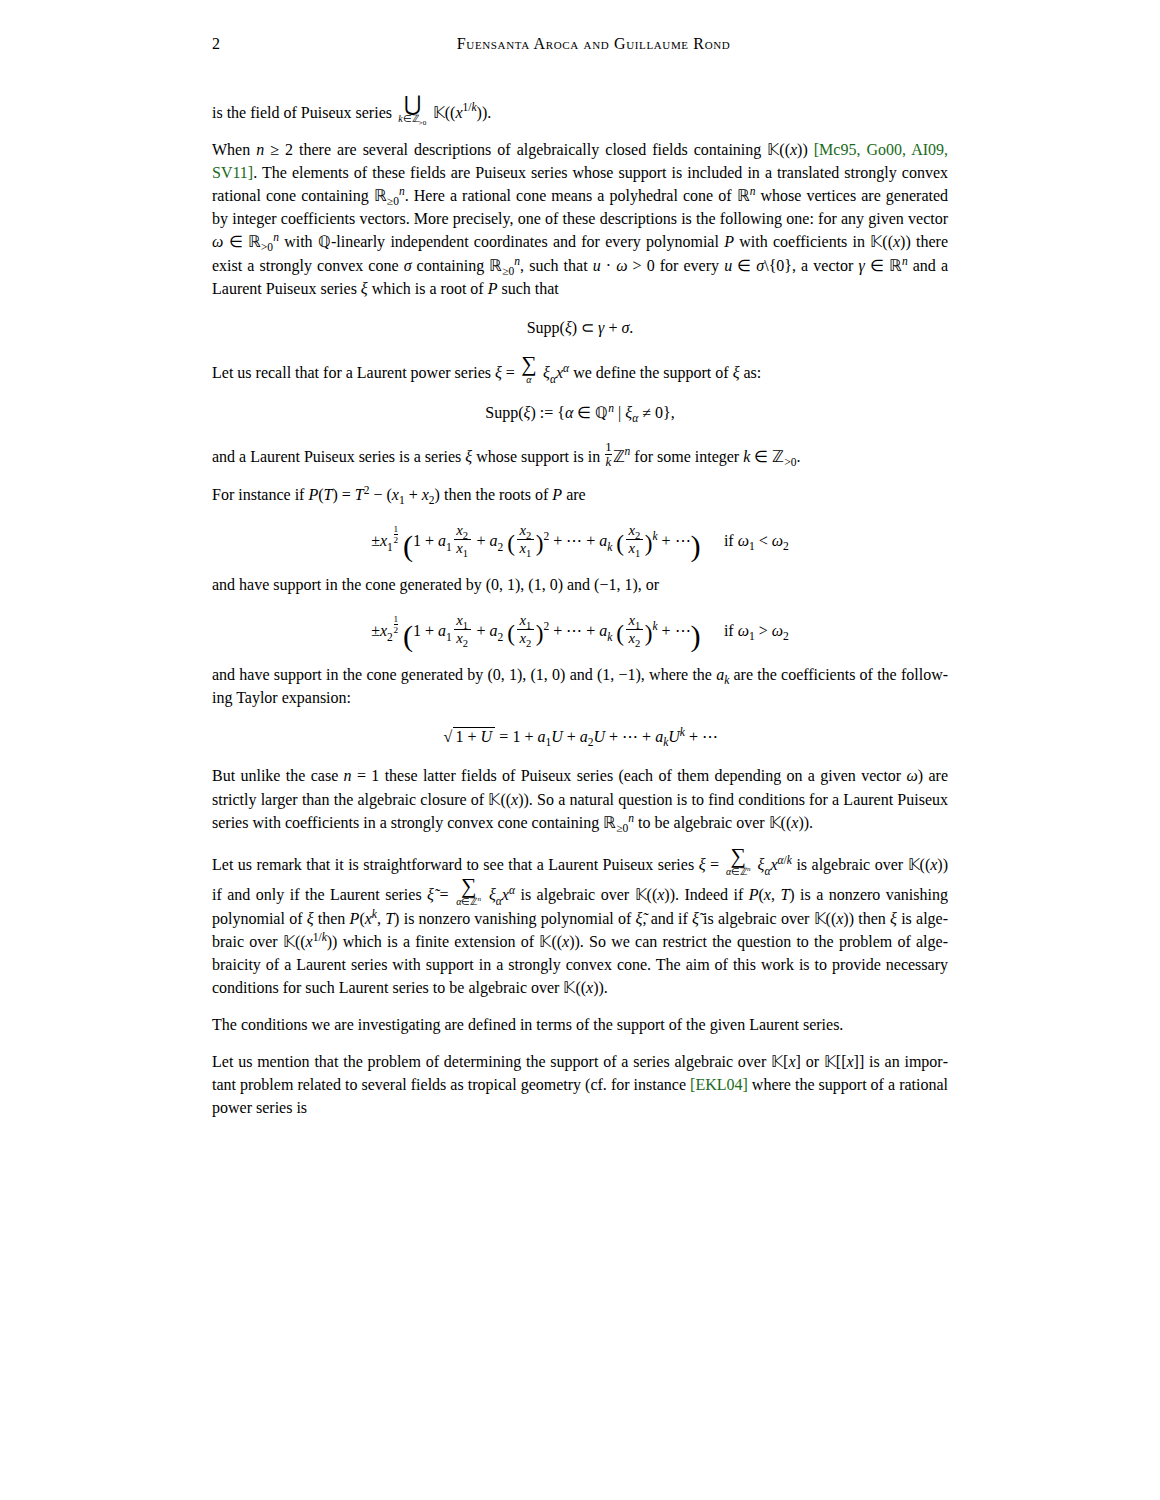2 Fuensanta Aroca and Guillaume Rond
is the field of Puiseux series ⋃k∈ℤ>0 𝕂((x1/k)).
When n ≥ 2 there are several descriptions of algebraically closed fields containing 𝕂((x)) [Mc95, Go00, AI09, SV11]. The elements of these fields are Puiseux series whose support is included in a translated strongly convex rational cone containing ℝ≥0n. Here a rational cone means a polyhedral cone of ℝn whose vertices are generated by integer coefficients vectors. More precisely, one of these descriptions is the following one: for any given vector ω ∈ ℝ>0n with ℚ-linearly independent coordinates and for every polynomial P with coefficients in 𝕂((x)) there exist a strongly convex cone σ containing ℝ≥0n, such that u · ω > 0 for every u ∈ σ\{0}, a vector γ ∈ ℝn and a Laurent Puiseux series ξ which is a root of P such that
Supp(ξ) ⊂ γ + σ.
Let us recall that for a Laurent power series ξ = ∑α ξαxα we define the support of ξ as:
Supp(ξ) := {α ∈ ℚn | ξα ≠ 0},
and a Laurent Puiseux series is a series ξ whose support is in 1 k ℤn for some integer k ∈ ℤ>0.
For instance if P(T) = T2 − (x1 + x2) then the roots of P are
±x112 (1 + a1x2 x1 + a2 (x2 x1)2 + ⋯ + ak (x2 x1)k + ⋯) if ω1 < ω2
and have support in the cone generated by (0, 1), (1, 0) and (−1, 1), or
±x212 (1 + a1x1 x2 + a2 (x1 x2)2 + ⋯ + ak (x1 x2)k + ⋯) if ω1 > ω2
and have support in the cone generated by (0, 1), (1, 0) and (1, −1), where the ak are the coefficients of the following Taylor expansion:
√1 + U = 1 + a1U + a2U + ⋯ + akUk + ⋯
But unlike the case n = 1 these latter fields of Puiseux series (each of them depending on a given vector ω) are strictly larger than the algebraic closure of 𝕂((x)). So a natural question is to find conditions for a Laurent Puiseux series with coefficients in a strongly convex cone containing ℝ≥0n to be algebraic over 𝕂((x)).
Let us remark that it is straightforward to see that a Laurent Puiseux series ξ = ∑α∈ℤn ξαxα/k is algebraic over 𝕂((x)) if and only if the Laurent series ξ̃ = ∑α∈ℤn ξαxα is algebraic over 𝕂((x)). Indeed if P(x, T) is a nonzero vanishing polynomial of ξ then P(xk, T) is nonzero vanishing polynomial of ξ̃, and if ξ̃ is algebraic over 𝕂((x)) then ξ is algebraic over 𝕂((x1/k)) which is a finite extension of 𝕂((x)). So we can restrict the question to the problem of algebraicity of a Laurent series with support in a strongly convex cone. The aim of this work is to provide necessary conditions for such Laurent series to be algebraic over 𝕂((x)).
The conditions we are investigating are defined in terms of the support of the given Laurent series.
Let us mention that the problem of determining the support of a series algebraic over 𝕂[x] or 𝕂[[x]] is an important problem related to several fields as tropical geometry (cf. for instance [EKL04] where the support of a rational power series is